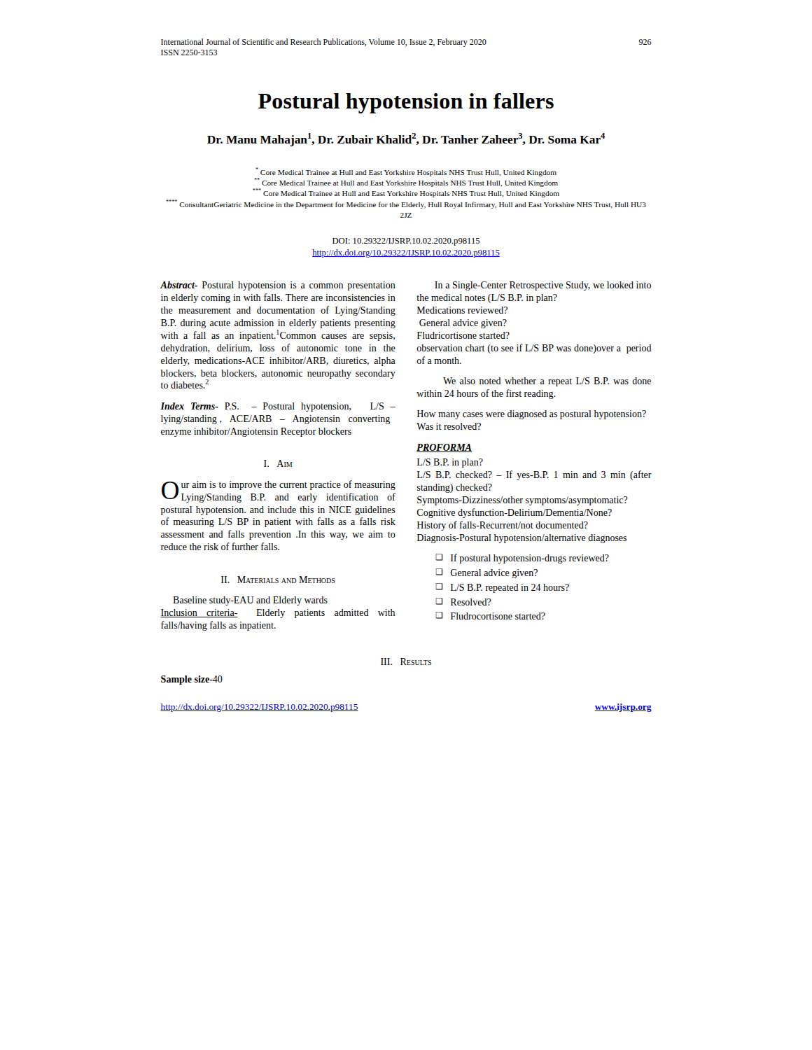International Journal of Scientific and Research Publications, Volume 10, Issue 2, February 2020
ISSN 2250-3153
926
Postural hypotension in fallers
Dr. Manu Mahajan1, Dr. Zubair Khalid2, Dr. Tanher Zaheer3, Dr. Soma Kar4
* Core Medical Trainee at Hull and East Yorkshire Hospitals NHS Trust Hull, United Kingdom
** Core Medical Trainee at Hull and East Yorkshire Hospitals NHS Trust Hull, United Kingdom
*** Core Medical Trainee at Hull and East Yorkshire Hospitals NHS Trust Hull, United Kingdom
**** ConsultantGeriatric Medicine in the Department for Medicine for the Elderly, Hull Royal Infirmary, Hull and East Yorkshire NHS Trust, Hull HU3 2JZ
DOI: 10.29322/IJSRP.10.02.2020.p98115
http://dx.doi.org/10.29322/IJSRP.10.02.2020.p98115
Abstract- Postural hypotension is a common presentation in elderly coming in with falls. There are inconsistencies in the measurement and documentation of Lying/Standing B.P. during acute admission in elderly patients presenting with a fall as an inpatient.1Common causes are sepsis, dehydration, delirium, loss of autonomic tone in the elderly, medications-ACE inhibitor/ARB, diuretics, alpha blockers, beta blockers, autonomic neuropathy secondary to diabetes.2
Index Terms- P.S. – Postural hypotension, L/S – lying/standing , ACE/ARB – Angiotensin converting enzyme inhibitor/Angiotensin Receptor blockers
I. Aim
Our aim is to improve the current practice of measuring Lying/Standing B.P. and early identification of postural hypotension. and include this in NICE guidelines of measuring L/S BP in patient with falls as a falls risk assessment and falls prevention .In this way, we aim to reduce the risk of further falls.
II. Materials and Methods
Baseline study-EAU and Elderly wards
Inclusion criteria- Elderly patients admitted with falls/having falls as inpatient.
In a Single-Center Retrospective Study, we looked into the medical notes (L/S B.P. in plan?
Medications reviewed?
General advice given?
Fludricortisone started?
observation chart (to see if L/S BP was done)over a period of a month.
We also noted whether a repeat L/S B.P. was done within 24 hours of the first reading.
How many cases were diagnosed as postural hypotension?
Was it resolved?
PROFORMA
L/S B.P. in plan?
L/S B.P. checked? – If yes-B.P. 1 min and 3 min (after standing) checked?
Symptoms-Dizziness/other symptoms/asymptomatic?
Cognitive dysfunction-Delirium/Dementia/None?
History of falls-Recurrent/not documented?
Diagnosis-Postural hypotension/alternative diagnoses
If postural hypotension-drugs reviewed?
General advice given?
L/S B.P. repeated in 24 hours?
Resolved?
Fludrocortisone started?
III. Results
Sample size-40
http://dx.doi.org/10.29322/IJSRP.10.02.2020.p98115
www.ijsrp.org